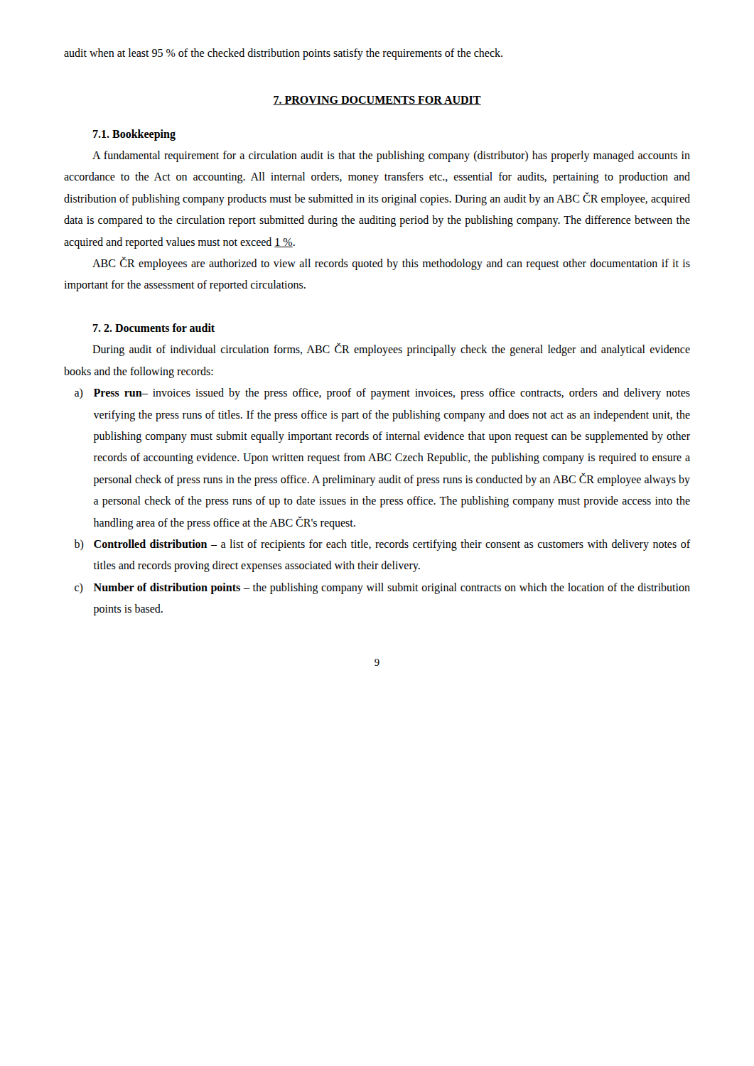audit when at least 95 % of the checked distribution points satisfy the requirements of the check.
7. PROVING DOCUMENTS FOR AUDIT
7.1. Bookkeeping
A fundamental requirement for a circulation audit is that the publishing company (distributor) has properly managed accounts in accordance to the Act on accounting. All internal orders, money transfers etc., essential for audits, pertaining to production and distribution of publishing company products must be submitted in its original copies. During an audit by an ABC ČR employee, acquired data is compared to the circulation report submitted during the auditing period by the publishing company. The difference between the acquired and reported values must not exceed 1 %.
ABC ČR employees are authorized to view all records quoted by this methodology and can request other documentation if it is important for the assessment of reported circulations.
7. 2. Documents for audit
During audit of individual circulation forms, ABC ČR employees principally check the general ledger and analytical evidence books and the following records:
a) Press run– invoices issued by the press office, proof of payment invoices, press office contracts, orders and delivery notes verifying the press runs of titles. If the press office is part of the publishing company and does not act as an independent unit, the publishing company must submit equally important records of internal evidence that upon request can be supplemented by other records of accounting evidence. Upon written request from ABC Czech Republic, the publishing company is required to ensure a personal check of press runs in the press office. A preliminary audit of press runs is conducted by an ABC ČR employee always by a personal check of the press runs of up to date issues in the press office. The publishing company must provide access into the handling area of the press office at the ABC ČR's request.
b) Controlled distribution – a list of recipients for each title, records certifying their consent as customers with delivery notes of titles and records proving direct expenses associated with their delivery.
c) Number of distribution points – the publishing company will submit original contracts on which the location of the distribution points is based.
9